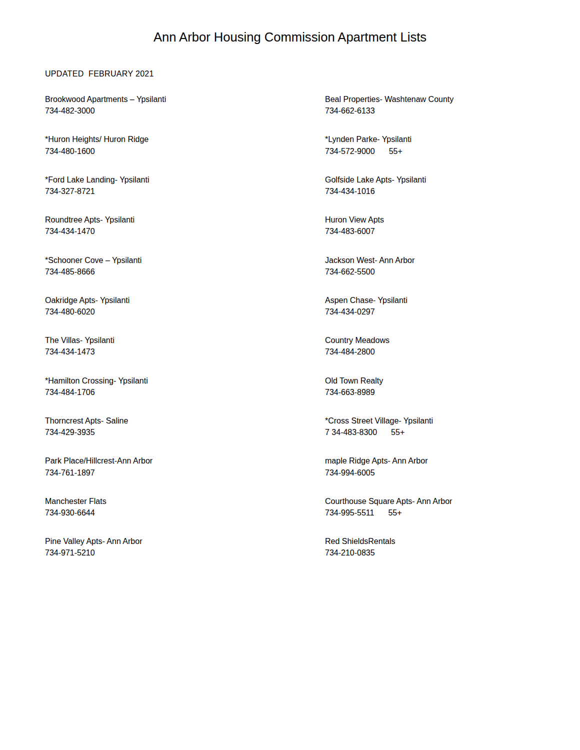Ann Arbor Housing Commission Apartment Lists
UPDATED FEBRUARY 2021
| Brookwood Apartments – Ypsilanti 734-482-3000 | Beal Properties- Washtenaw County 734-662-6133 |
| *Huron Heights/ Huron Ridge 734-480-1600 | *Lynden Parke- Ypsilanti 734-572-9000 55+ |
| *Ford Lake Landing- Ypsilanti 734-327-8721 | Golfside Lake Apts- Ypsilanti 734-434-1016 |
| Roundtree Apts- Ypsilanti 734-434-1470 | Huron View Apts 734-483-6007 |
| *Schooner Cove – Ypsilanti 734-485-8666 | Jackson West- Ann Arbor 734-662-5500 |
| Oakridge Apts- Ypsilanti 734-480-6020 | Aspen Chase- Ypsilanti 734-434-0297 |
| The Villas- Ypsilanti 734-434-1473 | Country Meadows 734-484-2800 |
| *Hamilton Crossing- Ypsilanti 734-484-1706 | Old Town Realty 734-663-8989 |
| Thorncrest Apts- Saline 734-429-3935 | *Cross Street Village- Ypsilanti 7 34-483-8300 55+ |
| Park Place/Hillcrest-Ann Arbor 734-761-1897 | maple Ridge Apts- Ann Arbor 734-994-6005 |
| Manchester Flats 734-930-6644 | Courthouse Square Apts- Ann Arbor 734-995-5511 55+ |
| Pine Valley Apts- Ann Arbor 734-971-5210 | Red ShieldsRentals 734-210-0835 |